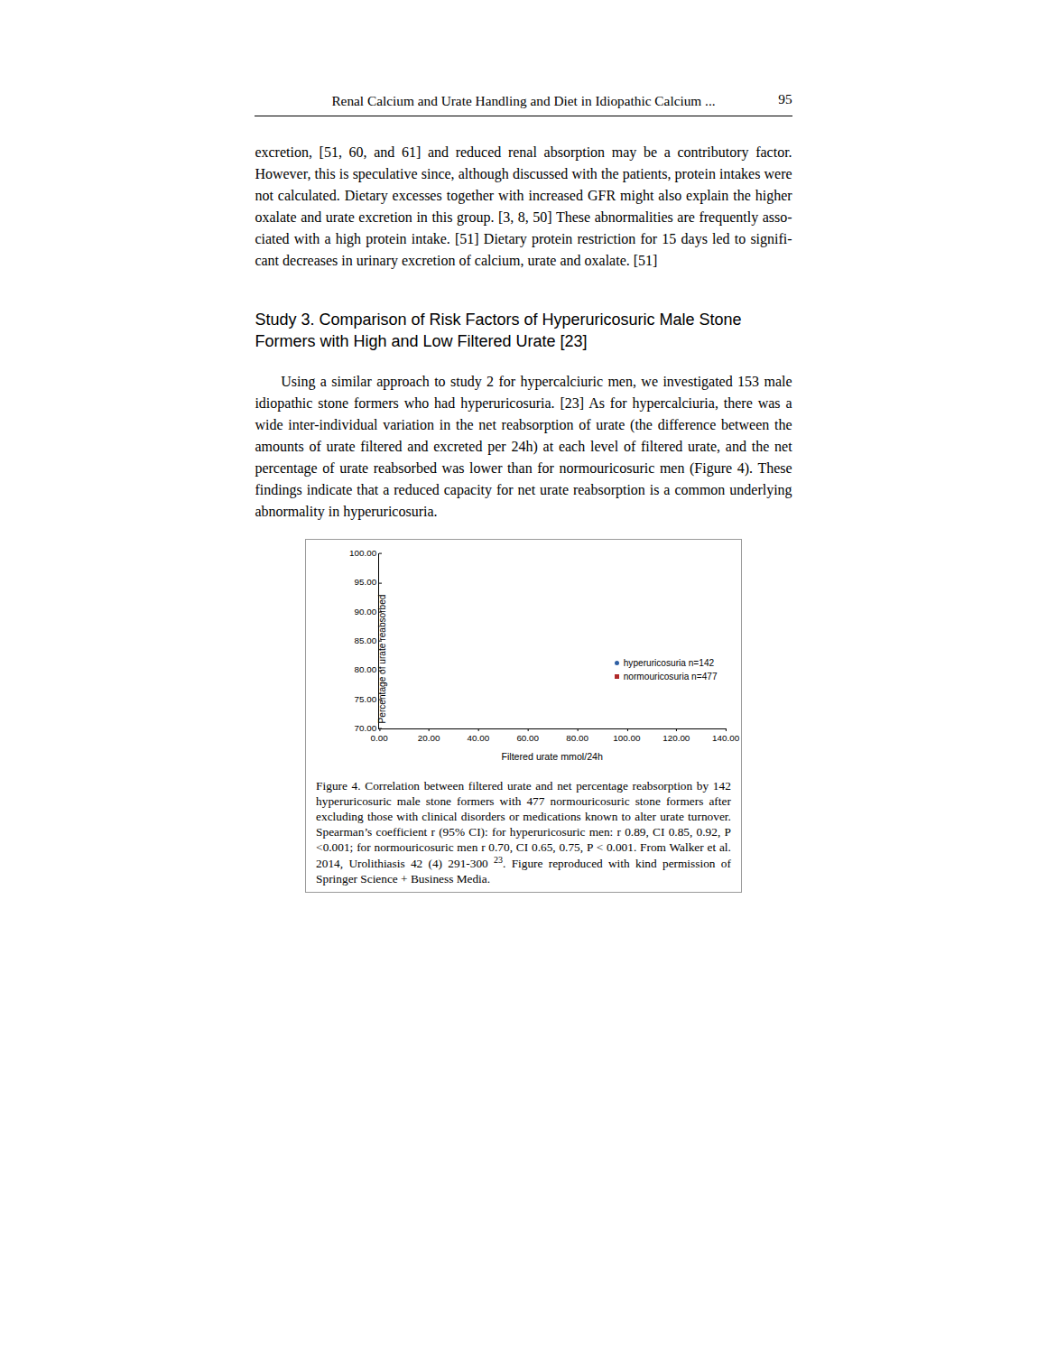Renal Calcium and Urate Handling and Diet in Idiopathic Calcium ... 95
excretion, [51, 60, and 61] and reduced renal absorption may be a contributory factor. However, this is speculative since, although discussed with the patients, protein intakes were not calculated. Dietary excesses together with increased GFR might also explain the higher oxalate and urate excretion in this group. [3, 8, 50] These abnormalities are frequently associated with a high protein intake. [51] Dietary protein restriction for 15 days led to significant decreases in urinary excretion of calcium, urate and oxalate. [51]
Study 3. Comparison of Risk Factors of Hyperuricosuric Male Stone Formers with High and Low Filtered Urate [23]
Using a similar approach to study 2 for hypercalciuric men, we investigated 153 male idiopathic stone formers who had hyperuricosuria. [23] As for hypercalciuria, there was a wide inter-individual variation in the net reabsorption of urate (the difference between the amounts of urate filtered and excreted per 24h) at each level of filtered urate, and the net percentage of urate reabsorbed was lower than for normouricosuric men (Figure 4). These findings indicate that a reduced capacity for net urate reabsorption is a common underlying abnormality in hyperuricosuria.
Percentage of urate reabsorbed
100.00
95.00
90.00
85.00
80.00
75.00
70.00
0.00
20.00
40.00
60.00
80.00
100.00
120.00
140.00
hyperuricosuria n=142
normouricosuria n=477
Filtered urate mmol/24h
Figure 4. Correlation between filtered urate and net percentage reabsorption by 142 hyperuricosuric male stone formers with 477 normouricosuric stone formers after excluding those with clinical disorders or medications known to alter urate turnover. Spearman’s coefficient r (95% CI): for hyperuricosuric men: r 0.89, CI 0.85, 0.92, P <0.001; for normouricosuric men r 0.70, CI 0.65, 0.75, P < 0.001. From Walker et al. 2014, Urolithiasis 42 (4) 291-300 23. Figure reproduced with kind permission of Springer Science + Business Media.